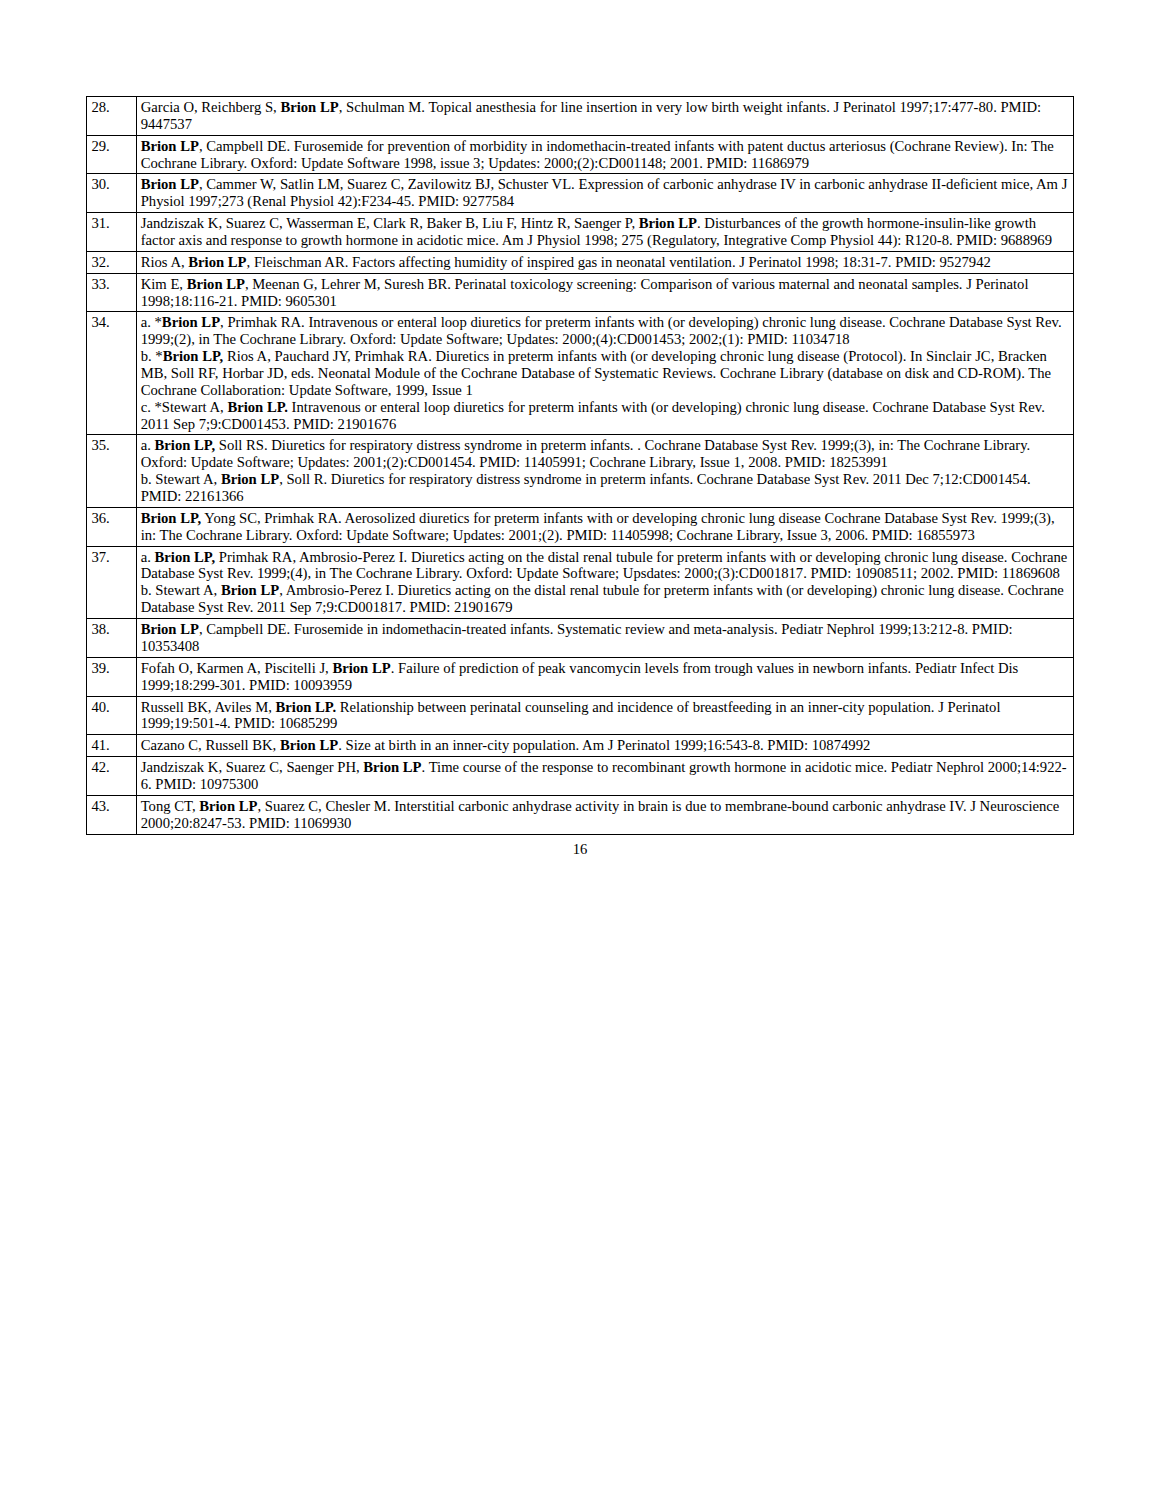| 28. | Garcia O, Reichberg S, Brion LP , Schulman M. Topical anesthesia for line insertion in very low birth weight infants. J Perinatol 1997;17:477-80. PMID: 9447537 |
| 29. | Brion LP , Campbell DE. Furosemide for prevention of morbidity in indomethacin-treated infants with patent ductus arteriosus (Cochrane Review). In: The Cochrane Library. Oxford: Update Software 1998, issue 3; Updates: 2000;(2):CD001148; 2001. PMID: 11686979 |
| 30. | Brion LP , Cammer W, Satlin LM, Suarez C, Zavilowitz BJ, Schuster VL. Expression of carbonic anhydrase IV in carbonic anhydrase II-deficient mice, Am J Physiol 1997;273 (Renal Physiol 42):F234-45. PMID: 9277584 |
| 31. | Jandziszak K, Suarez C, Wasserman E, Clark R, Baker B, Liu F, Hintz R, Saenger P, Brion LP . Disturbances of the growth hormone-insulin-like growth factor axis and response to growth hormone in acidotic mice. Am J Physiol 1998; 275 (Regulatory, Integrative Comp Physiol 44): R120-8. PMID: 9688969 |
| 32. | Rios A, Brion LP , Fleischman AR. Factors affecting humidity of inspired gas in neonatal ventilation. J Perinatol 1998; 18:31-7. PMID: 9527942 |
| 33. | Kim E, Brion LP , Meenan G, Lehrer M, Suresh BR. Perinatal toxicology screening: Comparison of various maternal and neonatal samples. J Perinatol 1998;18:116-21. PMID: 9605301 |
| 34. | a. * Brion LP , Primhak RA. Intravenous or enteral loop diuretics for preterm infants with (or developing) chronic lung disease. Cochrane Database Syst Rev. 1999;(2), in The Cochrane Library. Oxford: Update Software; Updates: 2000;(4):CD001453; 2002;(1): PMID: 11034718 b. * Brion LP, Rios A, Pauchard JY, Primhak RA. Diuretics in preterm infants with (or developing chronic lung disease (Protocol). In Sinclair JC, Bracken MB, Soll RF, Horbar JD, eds. Neonatal Module of the Cochrane Database of Systematic Reviews. Cochrane Library (database on disk and CD-ROM). The Cochrane Collaboration: Update Software, 1999, Issue 1 c. *Stewart A, Brion LP. Intravenous or enteral loop diuretics for preterm infants with (or developing) chronic lung disease. Cochrane Database Syst Rev. 2011 Sep 7;9:CD001453. PMID: 21901676 |
| 35. | a. Brion LP, Soll RS. Diuretics for respiratory distress syndrome in preterm infants. . Cochrane Database Syst Rev. 1999;(3), in: The Cochrane Library. Oxford: Update Software; Updates: 2001;(2):CD001454. PMID: 11405991; Cochrane Library, Issue 1, 2008. PMID: 18253991 b. Stewart A, Brion LP , Soll R. Diuretics for respiratory distress syndrome in preterm infants. Cochrane Database Syst Rev. 2011 Dec 7;12:CD001454. PMID: 22161366 |
| 36. | Brion LP, Yong SC, Primhak RA. Aerosolized diuretics for preterm infants with or developing chronic lung disease Cochrane Database Syst Rev. 1999;(3), in: The Cochrane Library. Oxford: Update Software; Updates: 2001;(2). PMID: 11405998; Cochrane Library, Issue 3, 2006. PMID: 16855973 |
| 37. | a. Brion LP, Primhak RA, Ambrosio-Perez I. Diuretics acting on the distal renal tubule for preterm infants with or developing chronic lung disease. Cochrane Database Syst Rev. 1999;(4), in The Cochrane Library. Oxford: Update Software; Upsdates: 2000;(3):CD001817. PMID: 10908511; 2002. PMID: 11869608 b. Stewart A, Brion LP , Ambrosio-Perez I. Diuretics acting on the distal renal tubule for preterm infants with (or developing) chronic lung disease. Cochrane Database Syst Rev. 2011 Sep 7;9:CD001817. PMID: 21901679 |
| 38. | Brion LP , Campbell DE. Furosemide in indomethacin-treated infants. Systematic review and meta-analysis. Pediatr Nephrol 1999;13:212-8. PMID: 10353408 |
| 39. | Fofah O, Karmen A, Piscitelli J, Brion LP . Failure of prediction of peak vancomycin levels from trough values in newborn infants. Pediatr Infect Dis 1999;18:299-301. PMID: 10093959 |
| 40. | Russell BK, Aviles M, Brion LP. Relationship between perinatal counseling and incidence of breastfeeding in an inner-city population. J Perinatol 1999;19:501-4. PMID: 10685299 |
| 41. | Cazano C, Russell BK, Brion LP . Size at birth in an inner-city population. Am J Perinatol 1999;16:543-8. PMID: 10874992 |
| 42. | Jandziszak K, Suarez C, Saenger PH, Brion LP . Time course of the response to recombinant growth hormone in acidotic mice. Pediatr Nephrol 2000;14:922-6. PMID: 10975300 |
| 43. | Tong CT, Brion LP , Suarez C, Chesler M. Interstitial carbonic anhydrase activity in brain is due to membrane-bound carbonic anhydrase IV. J Neuroscience 2000;20:8247-53. PMID: 11069930 |
16